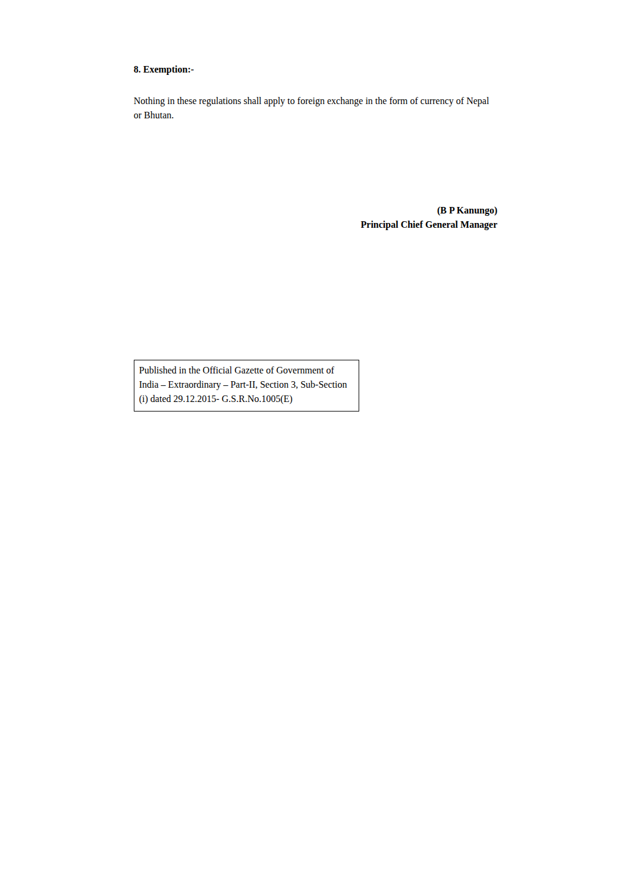8. Exemption:-
Nothing in these regulations shall apply to foreign exchange in the form of currency of Nepal or Bhutan.
(B P Kanungo)
Principal Chief General Manager
Published in the Official Gazette of Government of India – Extraordinary – Part-II, Section 3, Sub-Section (i) dated 29.12.2015- G.S.R.No.1005(E)